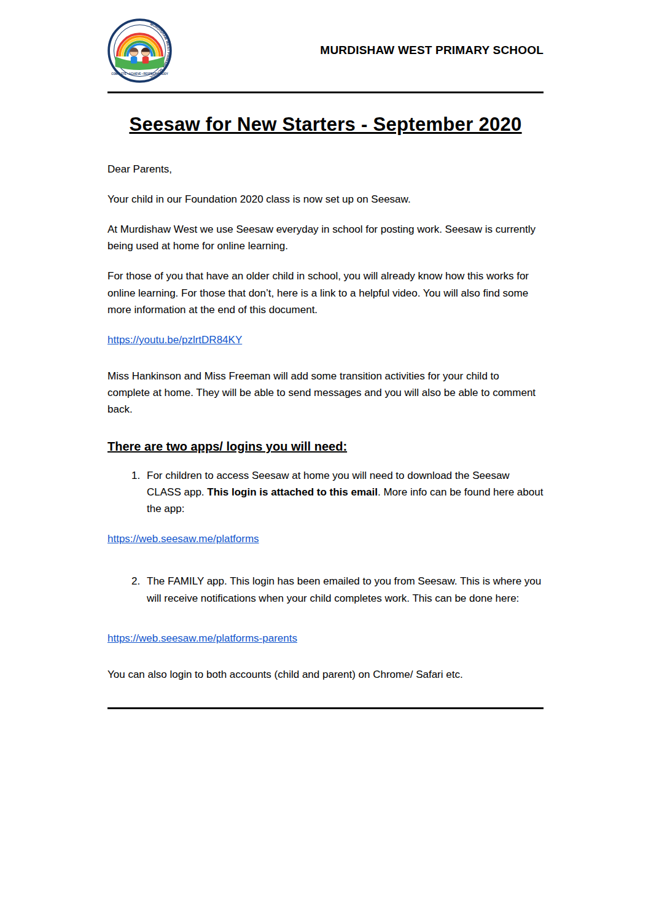MURDISHAW WEST PRIMARY SCHOOL COMPLETE • ACHIEVE • RESPECT • ENJOY
MURDISHAW WEST PRIMARY SCHOOL
Seesaw for New Starters - September 2020
Dear Parents,
Your child in our Foundation 2020 class is now set up on Seesaw.
At Murdishaw West we use Seesaw everyday in school for posting work. Seesaw is currently being used at home for online learning.
For those of you that have an older child in school, you will already know how this works for online learning. For those that don’t, here is a link to a helpful video. You will also find some more information at the end of this document.
https://youtu.be/pzlrtDR84KY
Miss Hankinson and Miss Freeman will add some transition activities for your child to complete at home. They will be able to send messages and you will also be able to comment back.
There are two apps/ logins you will need:
For children to access Seesaw at home you will need to download the Seesaw CLASS app. This login is attached to this email. More info can be found here about the app:
https://web.seesaw.me/platforms
The FAMILY app. This login has been emailed to you from Seesaw. This is where you will receive notifications when your child completes work. This can be done here:
https://web.seesaw.me/platforms-parents
You can also login to both accounts (child and parent) on Chrome/ Safari etc.